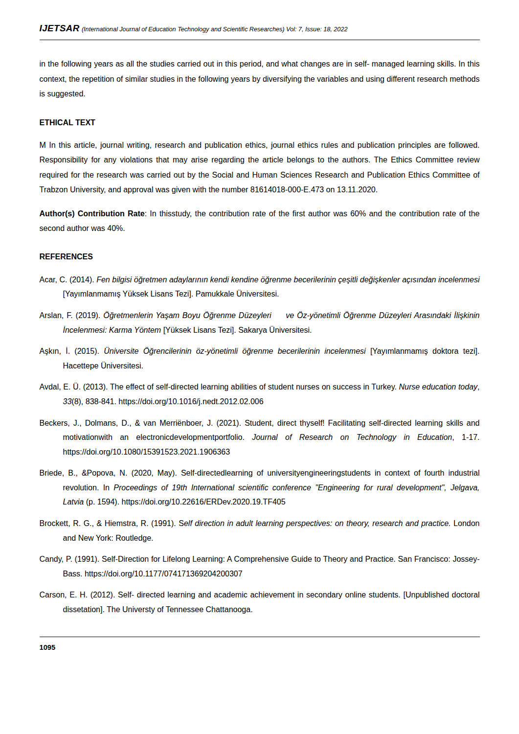IJETSAR (International Journal of Education Technology and Scientific Researches) Vol: 7, Issue: 18, 2022
in the following years as all the studies carried out in this period, and what changes are in self- managed learning skills. In this context, the repetition of similar studies in the following years by diversifying the variables and using different research methods is suggested.
ETHICAL TEXT
M In this article, journal writing, research and publication ethics, journal ethics rules and publication principles are followed. Responsibility for any violations that may arise regarding the article belongs to the authors. The Ethics Committee review required for the research was carried out by the Social and Human Sciences Research and Publication Ethics Committee of Trabzon University, and approval was given with the number 81614018-000-E.473 on 13.11.2020.
Author(s) Contribution Rate: In thisstudy, the contribution rate of the first author was 60% and the contribution rate of the second author was 40%.
REFERENCES
Acar, C. (2014). Fen bilgisi öğretmen adaylarının kendi kendine öğrenme becerilerinin çeşitli değişkenler açısından incelenmesi [Yayımlanmamış Yüksek Lisans Tezi]. Pamukkale Üniversitesi.
Arslan, F. (2019). Öğretmenlerin Yaşam Boyu Öğrenme Düzeyleri ve Öz-yönetimli Öğrenme Düzeyleri Arasındaki İlişkinin İncelenmesi: Karma Yöntem [Yüksek Lisans Tezi]. Sakarya Üniversitesi.
Aşkın, İ. (2015). Üniversite Öğrencilerinin öz-yönetimli öğrenme becerilerinin incelenmesi [Yayımlanmamış doktora tezi]. Hacettepe Üniversitesi.
Avdal, E. Ü. (2013). The effect of self-directed learning abilities of student nurses on success in Turkey. Nurse education today, 33(8), 838-841. https://doi.org/10.1016/j.nedt.2012.02.006
Beckers, J., Dolmans, D., & van Merriënboer, J. (2021). Student, direct thyself! Facilitating self-directed learning skills and motivationwith an electronicdevelopmentportfolio. Journal of Research on Technology in Education, 1-17. https://doi.org/10.1080/15391523.2021.1906363
Briede, B., &Popova, N. (2020, May). Self-directedlearning of universityengineeringstudents in context of fourth industrial revolution. In Proceedings of 19th International scientific conference "Engineering for rural development", Jelgava, Latvia (p. 1594). https://doi.org/10.22616/ERDev.2020.19.TF405
Brockett, R. G., & Hiemstra, R. (1991). Self direction in adult learning perspectives: on theory, research and practice. London and New York: Routledge.
Candy, P. (1991). Self-Direction for Lifelong Learning: A Comprehensive Guide to Theory and Practice. San Francisco: Jossey-Bass. https://doi.org/10.1177/074171369204200307
Carson, E. H. (2012). Self- directed learning and academic achievement in secondary online students. [Unpublished doctoral dissetation]. The Universty of Tennessee Chattanooga.
1095